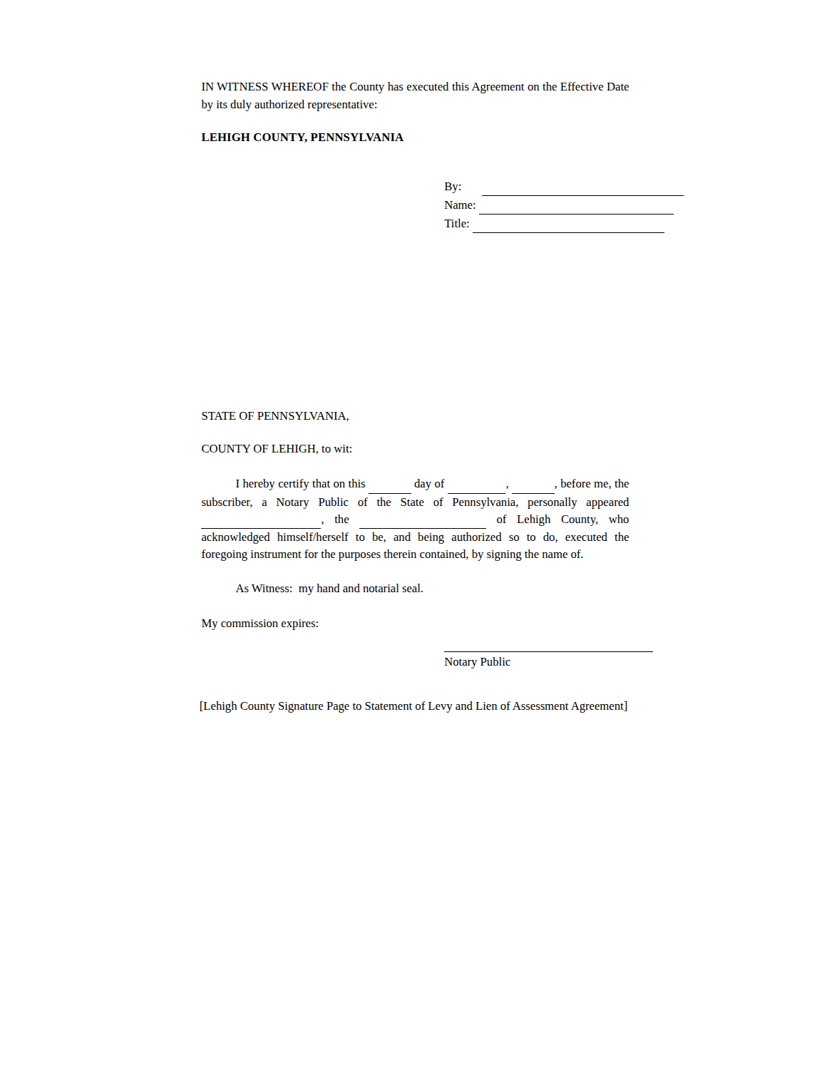IN WITNESS WHEREOF the County has executed this Agreement on the Effective Date by its duly authorized representative:
LEHIGH COUNTY, PENNSYLVANIA
By:
Name:
Title:
STATE OF PENNSYLVANIA,
COUNTY OF LEHIGH, to wit:
I hereby certify that on this day of , , before me, the subscriber, a Notary Public of the State of Pennsylvania, personally appeared , the of Lehigh County, who acknowledged himself/herself to be, and being authorized so to do, executed the foregoing instrument for the purposes therein contained, by signing the name of.
As Witness: my hand and notarial seal.
My commission expires:
Notary Public
[Lehigh County Signature Page to Statement of Levy and Lien of Assessment Agreement]